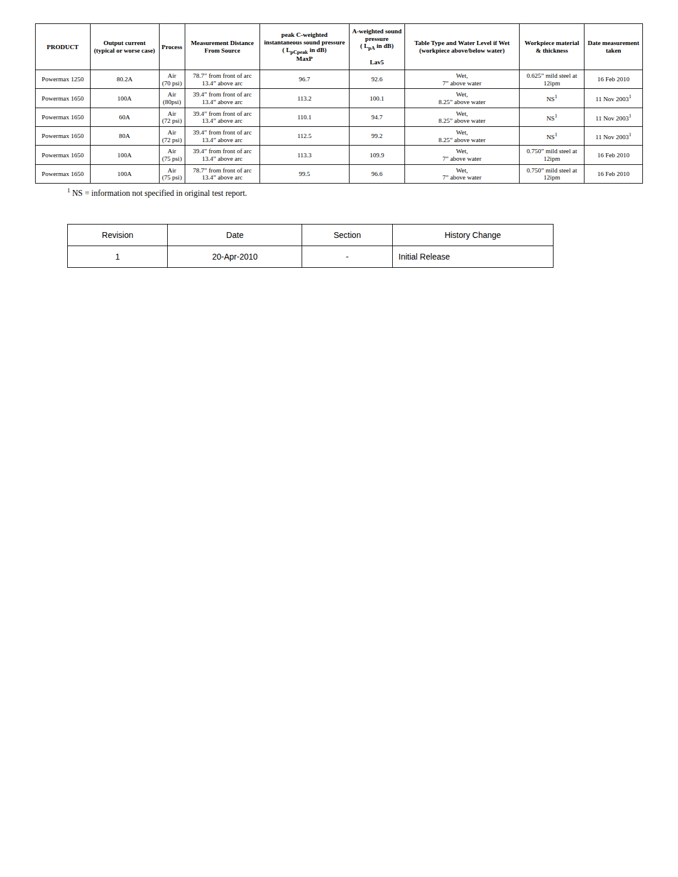| PRODUCT | Output current (typical or worse case) | Process | Measurement Distance From Source | peak C-weighted instantaneous sound pressure ( L pCpeak in dB) MaxP | A-weighted sound pressure ( L pA in dB) Lav5 | Table Type and Water Level if Wet (workpiece above/below water) | Workpiece material & thickness | Date measurement taken |
| --- | --- | --- | --- | --- | --- | --- | --- | --- |
| Powermax 1250 | 80.2A | Air (70 psi) | 78.7” from front of arc 13.4” above arc | 96.7 | 92.6 | Wet, 7” above water | 0.625” mild steel at 12ipm | 16 Feb 2010 |
| Powermax 1650 | 100A | Air (80psi) | 39.4” from front of arc 13.4” above arc | 113.2 | 100.1 | Wet, 8.25” above water | NS 1 | 11 Nov 2003 1 |
| Powermax 1650 | 60A | Air (72 psi) | 39.4” from front of arc 13.4” above arc | 110.1 | 94.7 | Wet, 8.25” above water | NS 1 | 11 Nov 2003 1 |
| Powermax 1650 | 80A | Air (72 psi) | 39.4” from front of arc 13.4” above arc | 112.5 | 99.2 | Wet, 8.25” above water | NS 1 | 11 Nov 2003 1 |
| Powermax 1650 | 100A | Air (75 psi) | 39.4” from front of arc 13.4” above arc | 113.3 | 109.9 | Wet, 7” above water | 0.750” mild steel at 12ipm | 16 Feb 2010 |
| Powermax 1650 | 100A | Air (75 psi) | 78.7” from front of arc 13.4” above arc | 99.5 | 96.6 | Wet, 7” above water | 0.750” mild steel at 12ipm | 16 Feb 2010 |
1 NS = information not specified in original test report.
| Revision | Date | Section | History Change |
| --- | --- | --- | --- |
| 1 | 20-Apr-2010 | - | Initial Release |